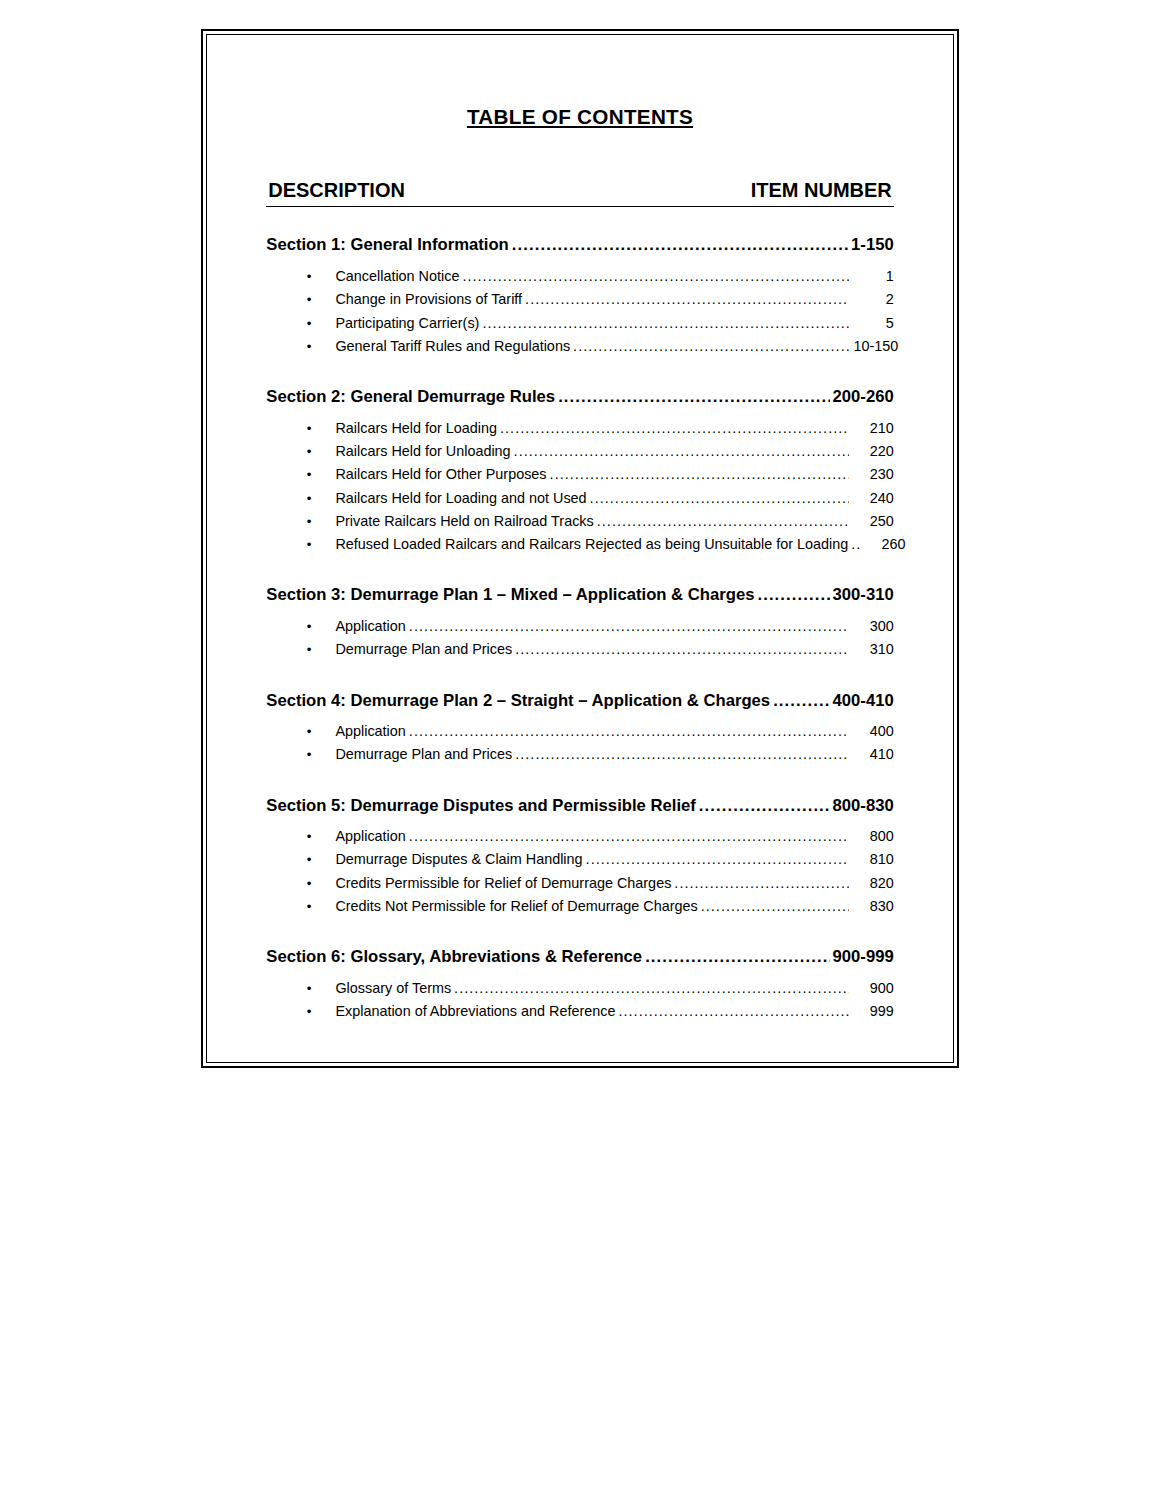TABLE OF CONTENTS
DESCRIPTION ITEM NUMBER
Section 1: General Information ................................................................................................. 1-150
• Cancellation Notice ..................................................................................................................... 1
• Change in Provisions of Tariff ..................................................................................................... 2
• Participating Carrier(s) ................................................................................................................. 5
• General Tariff Rules and Regulations ..................................................................................... 10-150
Section 2: General Demurrage Rules ......................................................................... 200-260
• Railcars Held for Loading ......................................................................................................... 210
• Railcars Held for Unloading ..................................................................................................... 220
• Railcars Held for Other Purposes ............................................................................................. 230
• Railcars Held for Loading and not Used ..................................................................................... 240
• Private Railcars Held on Railroad Tracks ..................................................................................... 250
• Refused Loaded Railcars and Railcars Rejected as being Unsuitable for Loading ....................... 260
Section 3: Demurrage Plan 1 – Mixed – Application & Charges ..................................... 300-310
• Application ..................................................................................................................... 300
• Demurrage Plan and Prices ..................................................................................................... 310
Section 4: Demurrage Plan 2 – Straight – Application & Charges ................................. 400-410
• Application ..................................................................................................................... 400
• Demurrage Plan and Prices ..................................................................................................... 410
Section 5: Demurrage Disputes and Permissible Relief ............................................... 800-830
• Application ..................................................................................................................... 800
• Demurrage Disputes & Claim Handling ..................................................................................... 810
• Credits Permissible for Relief of Demurrage Charges ............................................................. 820
• Credits Not Permissible for Relief of Demurrage Charges ......................................................... 830
Section 6: Glossary, Abbreviations & Reference ..................................................................... 900-999
• Glossary of Terms ..................................................................................................................... 900
• Explanation of Abbreviations and Reference ............................................................................. 999